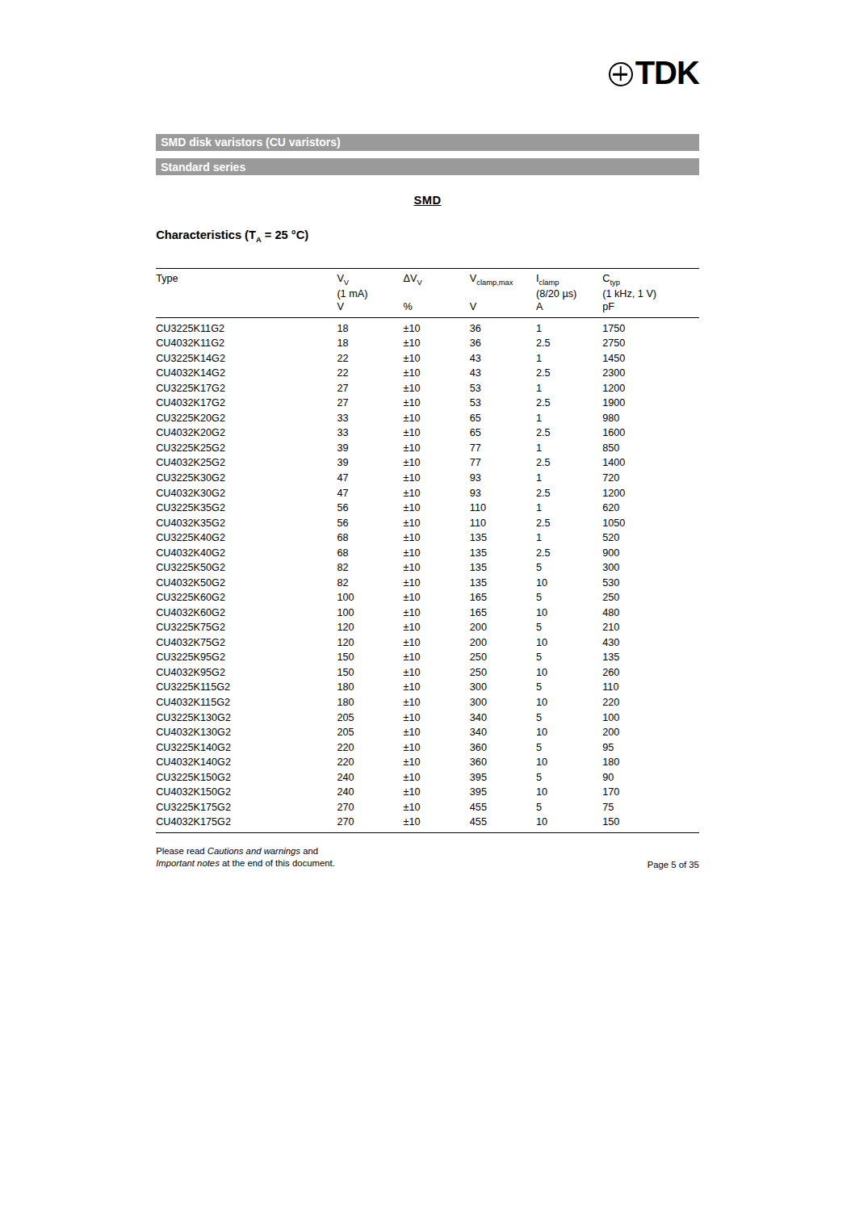TDK
SMD disk varistors (CU varistors)
Standard series
SMD
Characteristics (TA = 25 °C)
| Type | V V | ΔV V | V clamp,max | I clamp | C typ |
| --- | --- | --- | --- | --- | --- |
| | (1 mA) | | | (8/20 µs) | (1 kHz, 1 V) |
| | V | % | V | A | pF |
| CU3225K11G2 | 18 | ±10 | 36 | 1 | 1750 |
| CU4032K11G2 | 18 | ±10 | 36 | 2.5 | 2750 |
| CU3225K14G2 | 22 | ±10 | 43 | 1 | 1450 |
| CU4032K14G2 | 22 | ±10 | 43 | 2.5 | 2300 |
| CU3225K17G2 | 27 | ±10 | 53 | 1 | 1200 |
| CU4032K17G2 | 27 | ±10 | 53 | 2.5 | 1900 |
| CU3225K20G2 | 33 | ±10 | 65 | 1 | 980 |
| CU4032K20G2 | 33 | ±10 | 65 | 2.5 | 1600 |
| CU3225K25G2 | 39 | ±10 | 77 | 1 | 850 |
| CU4032K25G2 | 39 | ±10 | 77 | 2.5 | 1400 |
| CU3225K30G2 | 47 | ±10 | 93 | 1 | 720 |
| CU4032K30G2 | 47 | ±10 | 93 | 2.5 | 1200 |
| CU3225K35G2 | 56 | ±10 | 110 | 1 | 620 |
| CU4032K35G2 | 56 | ±10 | 110 | 2.5 | 1050 |
| CU3225K40G2 | 68 | ±10 | 135 | 1 | 520 |
| CU4032K40G2 | 68 | ±10 | 135 | 2.5 | 900 |
| CU3225K50G2 | 82 | ±10 | 135 | 5 | 300 |
| CU4032K50G2 | 82 | ±10 | 135 | 10 | 530 |
| CU3225K60G2 | 100 | ±10 | 165 | 5 | 250 |
| CU4032K60G2 | 100 | ±10 | 165 | 10 | 480 |
| CU3225K75G2 | 120 | ±10 | 200 | 5 | 210 |
| CU4032K75G2 | 120 | ±10 | 200 | 10 | 430 |
| CU3225K95G2 | 150 | ±10 | 250 | 5 | 135 |
| CU4032K95G2 | 150 | ±10 | 250 | 10 | 260 |
| CU3225K115G2 | 180 | ±10 | 300 | 5 | 110 |
| CU4032K115G2 | 180 | ±10 | 300 | 10 | 220 |
| CU3225K130G2 | 205 | ±10 | 340 | 5 | 100 |
| CU4032K130G2 | 205 | ±10 | 340 | 10 | 200 |
| CU3225K140G2 | 220 | ±10 | 360 | 5 | 95 |
| CU4032K140G2 | 220 | ±10 | 360 | 10 | 180 |
| CU3225K150G2 | 240 | ±10 | 395 | 5 | 90 |
| CU4032K150G2 | 240 | ±10 | 395 | 10 | 170 |
| CU3225K175G2 | 270 | ±10 | 455 | 5 | 75 |
| CU4032K175G2 | 270 | ±10 | 455 | 10 | 150 |
Please read Cautions and warnings and
Important notes at the end of this document.
Page 5 of 35